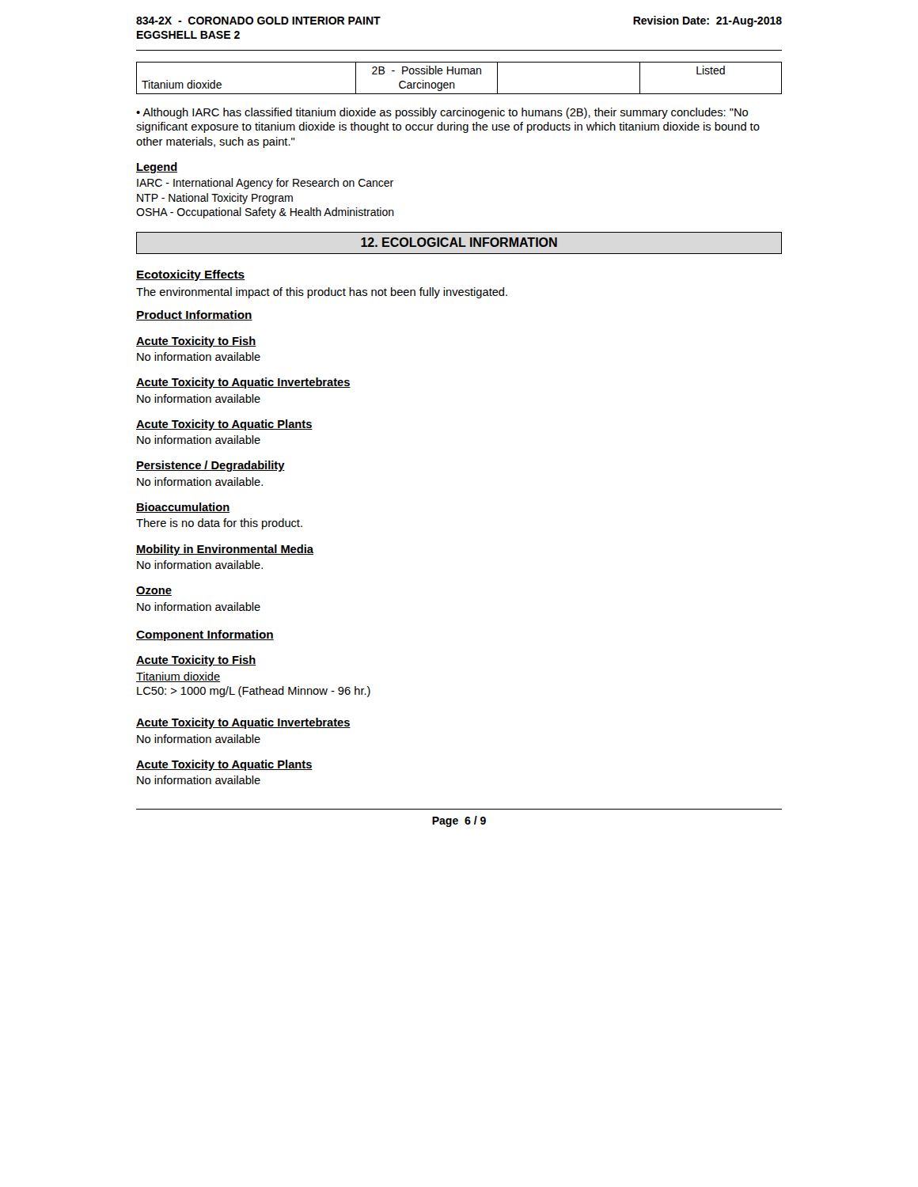834-2X - CORONADO GOLD INTERIOR PAINT
EGGSHELL BASE 2
Revision Date: 21-Aug-2018
| Titanium dioxide | 2B - Possible Human Carcinogen | | Listed |
• Although IARC has classified titanium dioxide as possibly carcinogenic to humans (2B), their summary concludes: "No significant exposure to titanium dioxide is thought to occur during the use of products in which titanium dioxide is bound to other materials, such as paint."
Legend
IARC - International Agency for Research on Cancer
NTP - National Toxicity Program
OSHA - Occupational Safety & Health Administration
12. ECOLOGICAL INFORMATION
Ecotoxicity Effects
The environmental impact of this product has not been fully investigated.
Product Information
Acute Toxicity to Fish
No information available
Acute Toxicity to Aquatic Invertebrates
No information available
Acute Toxicity to Aquatic Plants
No information available
Persistence / Degradability
No information available.
Bioaccumulation
There is no data for this product.
Mobility in Environmental Media
No information available.
Ozone
No information available
Component Information
Acute Toxicity to Fish
Titanium dioxide
LC50: > 1000 mg/L (Fathead Minnow - 96 hr.)
Acute Toxicity to Aquatic Invertebrates
No information available
Acute Toxicity to Aquatic Plants
No information available
Page 6 / 9